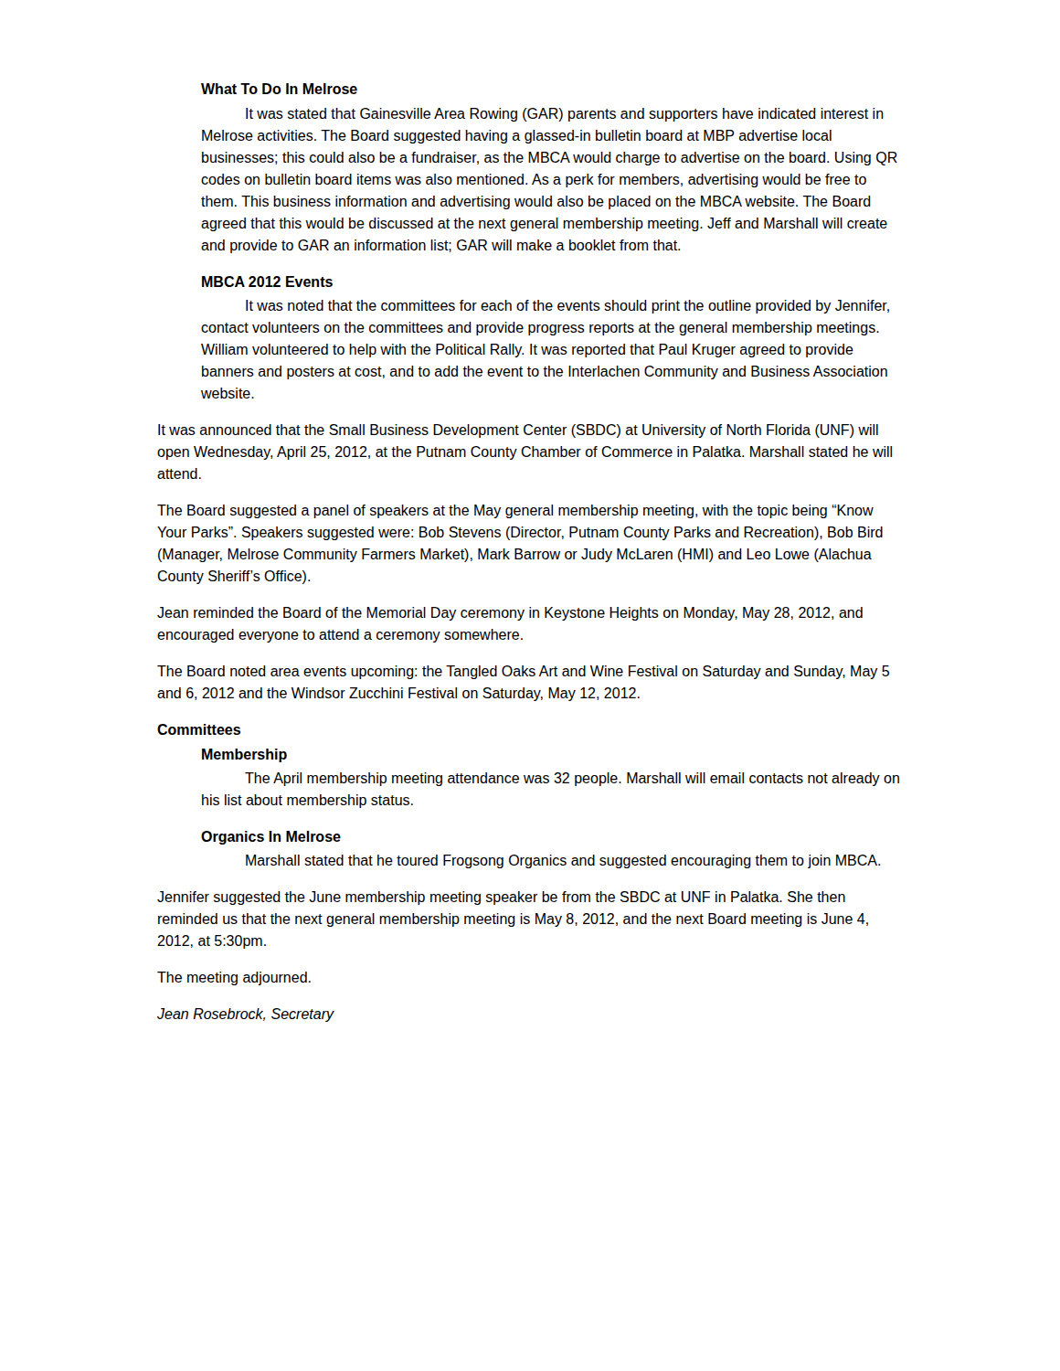What To Do In Melrose
It was stated that Gainesville Area Rowing (GAR) parents and supporters have indicated interest in Melrose activities. The Board suggested having a glassed-in bulletin board at MBP advertise local businesses; this could also be a fundraiser, as the MBCA would charge to advertise on the board. Using QR codes on bulletin board items was also mentioned. As a perk for members, advertising would be free to them. This business information and advertising would also be placed on the MBCA website. The Board agreed that this would be discussed at the next general membership meeting. Jeff and Marshall will create and provide to GAR an information list; GAR will make a booklet from that.
MBCA 2012 Events
It was noted that the committees for each of the events should print the outline provided by Jennifer, contact volunteers on the committees and provide progress reports at the general membership meetings. William volunteered to help with the Political Rally. It was reported that Paul Kruger agreed to provide banners and posters at cost, and to add the event to the Interlachen Community and Business Association website.
It was announced that the Small Business Development Center (SBDC) at University of North Florida (UNF) will open Wednesday, April 25, 2012, at the Putnam County Chamber of Commerce in Palatka. Marshall stated he will attend.
The Board suggested a panel of speakers at the May general membership meeting, with the topic being “Know Your Parks”. Speakers suggested were: Bob Stevens (Director, Putnam County Parks and Recreation), Bob Bird (Manager, Melrose Community Farmers Market), Mark Barrow or Judy McLaren (HMI) and Leo Lowe (Alachua County Sheriff’s Office).
Jean reminded the Board of the Memorial Day ceremony in Keystone Heights on Monday, May 28, 2012, and encouraged everyone to attend a ceremony somewhere.
The Board noted area events upcoming: the Tangled Oaks Art and Wine Festival on Saturday and Sunday, May 5 and 6, 2012 and the Windsor Zucchini Festival on Saturday, May 12, 2012.
Committees
Membership
The April membership meeting attendance was 32 people. Marshall will email contacts not already on his list about membership status.
Organics In Melrose
Marshall stated that he toured Frogsong Organics and suggested encouraging them to join MBCA.
Jennifer suggested the June membership meeting speaker be from the SBDC at UNF in Palatka. She then reminded us that the next general membership meeting is May 8, 2012, and the next Board meeting is June 4, 2012, at 5:30pm.
The meeting adjourned.
Jean Rosebrock, Secretary